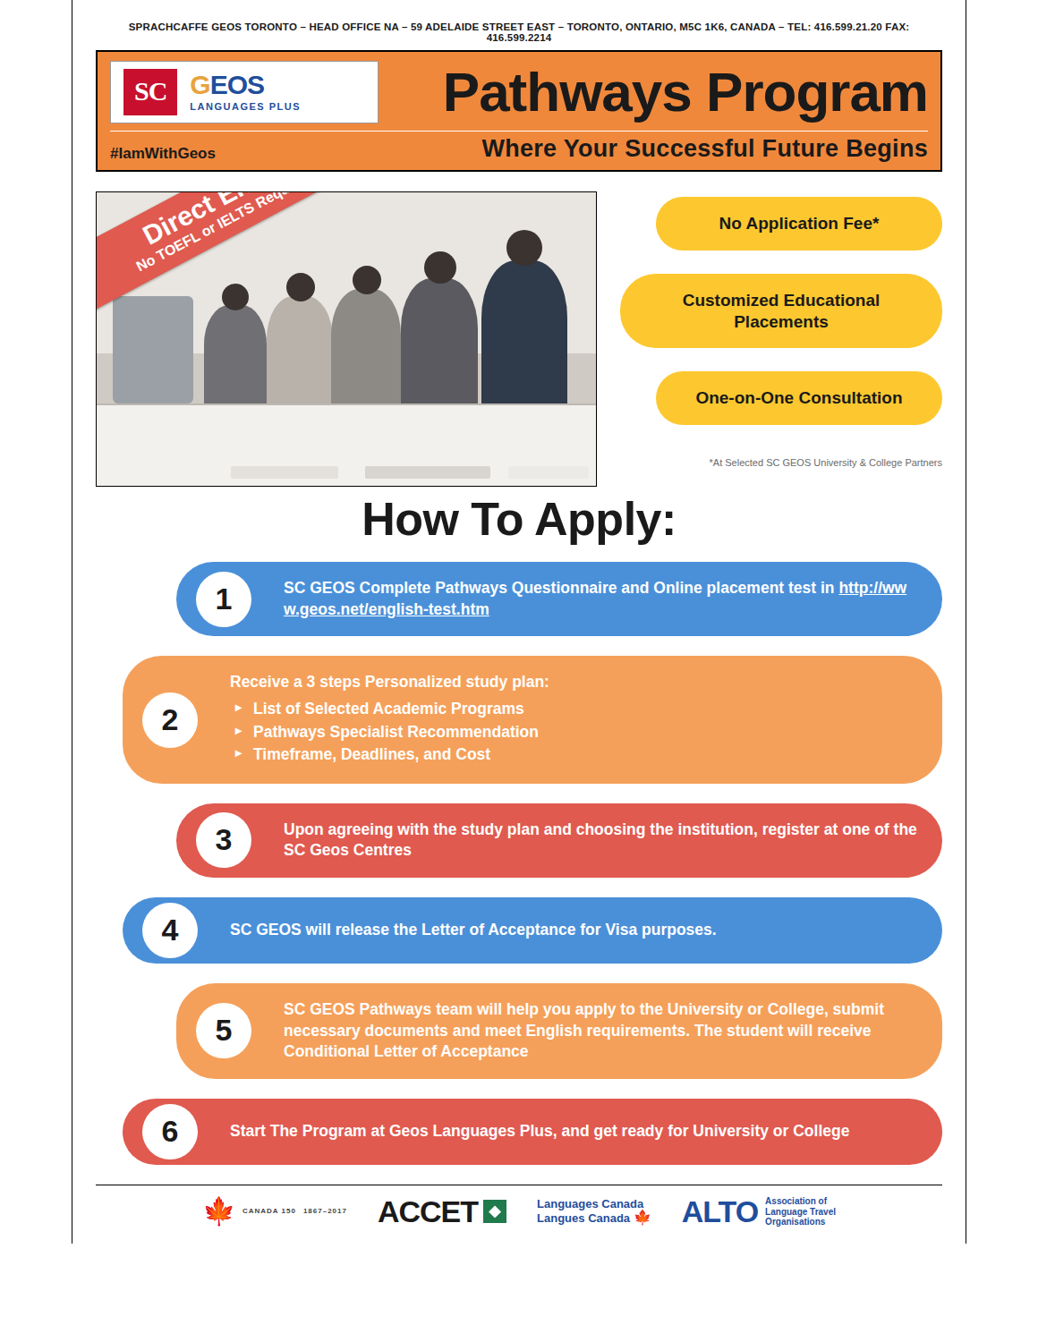SPRACHCAFFE GEOS TORONTO – HEAD OFFICE NA – 59 ADELAIDE STREET EAST – TORONTO, ONTARIO, M5C 1K6, CANADA – TEL: 416.599.21.20 FAX: 416.599.2214
SC GEOS
LANGUAGES PLUS
Pathways Program
#IamWithGeos Where Your Successful Future Begins
Direct Entry! No TOEFL or IELTS Required*
No Application Fee*
Customized Educational
Placements
One-on-One Consultation
*At Selected SC GEOS University & College Partners
How To Apply:
1 SC GEOS Complete Pathways Questionnaire and Online placement test in http://www.geos.net/english-test.htm
2 Receive a 3 steps Personalized study plan:
List of Selected Academic Programs
Pathways Specialist Recommendation
Timeframe, Deadlines, and Cost
3 Upon agreeing with the study plan and choosing the institution, register at one of the SC Geos Centres
4 SC GEOS will release the Letter of Acceptance for Visa purposes.
5 SC GEOS Pathways team will help you apply to the University or College, submit necessary documents and meet English requirements. The student will receive Conditional Letter of Acceptance
6 Start The Program at Geos Languages Plus, and get ready for University or College
🍁
CANADA 150
1867–2017
ACCET
Languages Canada
Langues Canada 🍁
ALTO Association of
Language Travel
Organisations